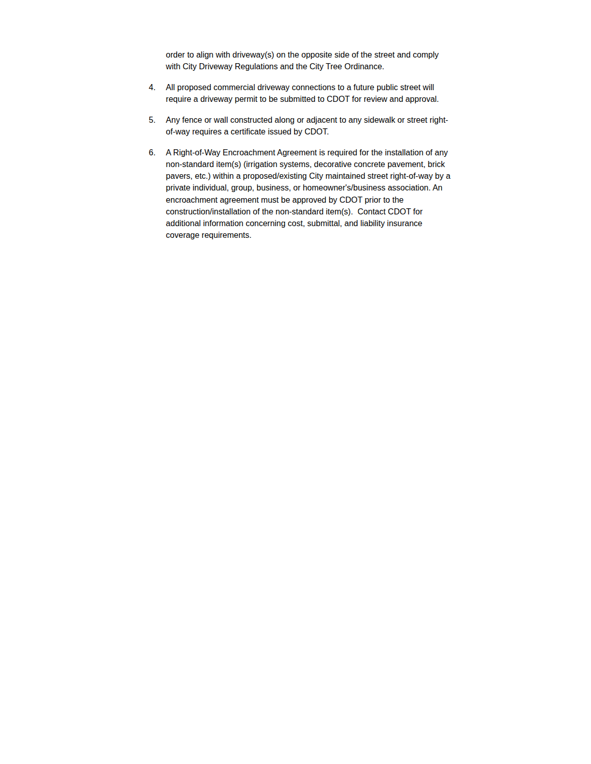order to align with driveway(s) on the opposite side of the street and comply with City Driveway Regulations and the City Tree Ordinance.
4. All proposed commercial driveway connections to a future public street will require a driveway permit to be submitted to CDOT for review and approval.
5. Any fence or wall constructed along or adjacent to any sidewalk or street right-of-way requires a certificate issued by CDOT.
6. A Right-of-Way Encroachment Agreement is required for the installation of any non-standard item(s) (irrigation systems, decorative concrete pavement, brick pavers, etc.) within a proposed/existing City maintained street right-of-way by a private individual, group, business, or homeowner's/business association. An encroachment agreement must be approved by CDOT prior to the construction/installation of the non-standard item(s). Contact CDOT for additional information concerning cost, submittal, and liability insurance coverage requirements.